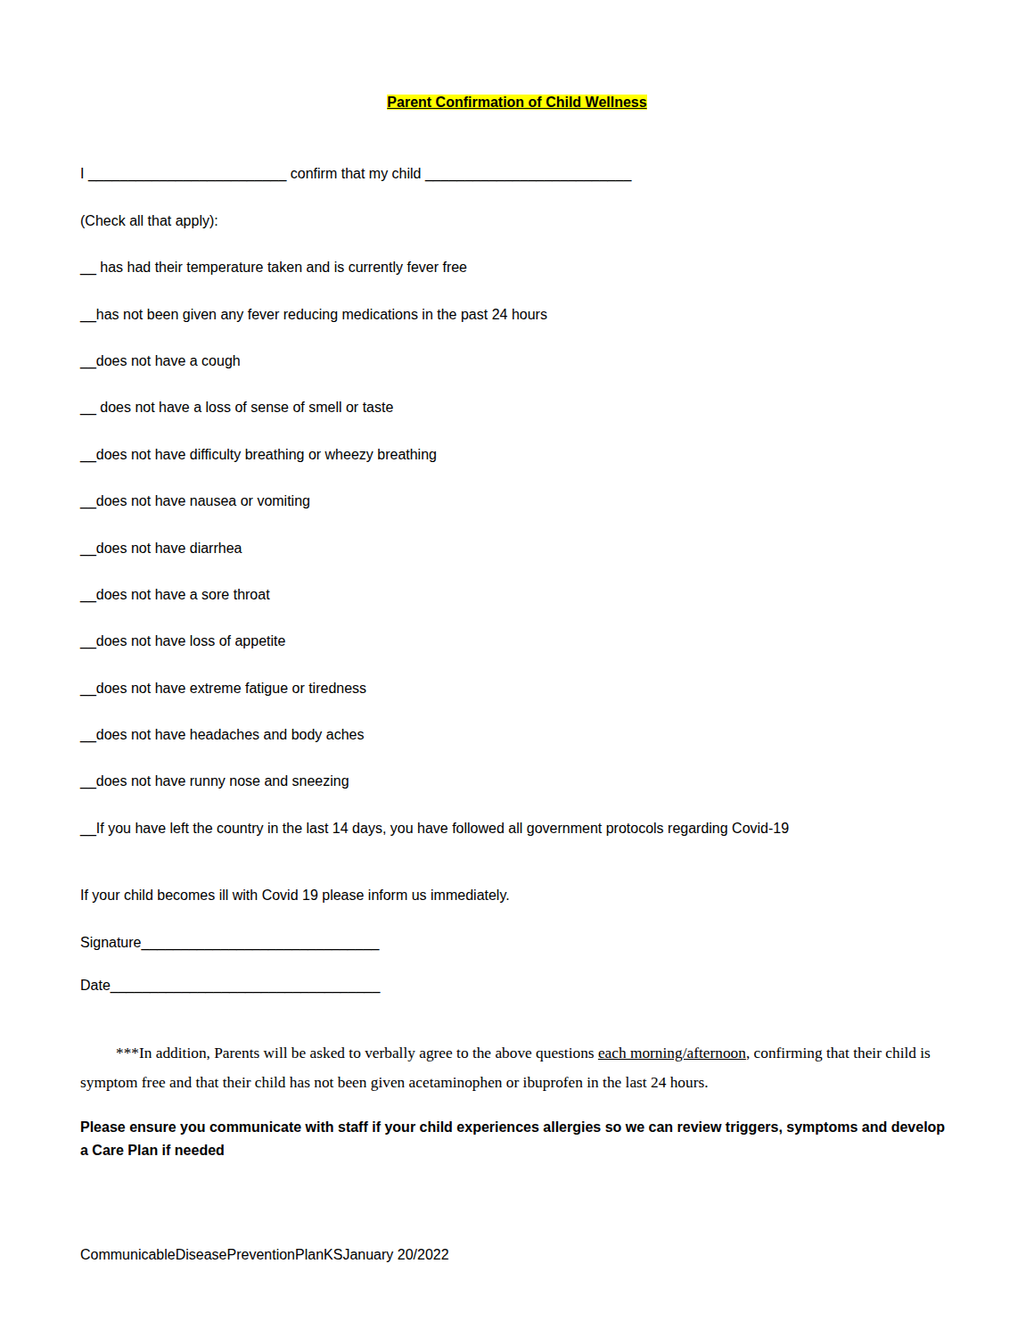Parent Confirmation of Child Wellness
I _________________________ confirm that my child __________________________
(Check all that apply):
__ has had their temperature taken and is currently fever free
__has not been given any fever reducing medications in the past 24 hours
__does not have a cough
__ does not have a loss of sense of smell or taste
__does not have difficulty breathing or wheezy breathing
__does not have nausea or vomiting
__does not have diarrhea
__does not have a sore throat
__does not have loss of appetite
__does not have extreme fatigue or tiredness
__does not have headaches and body aches
__does not have runny nose and sneezing
__If you have left the country in the last 14 days, you have followed all government protocols regarding Covid-19
If your child becomes ill with Covid 19 please inform us immediately.
Signature______________________________
Date__________________________________
***In addition, Parents will be asked to verbally agree to the above questions each morning/afternoon, confirming that their child is symptom free and that their child has not been given acetaminophen or ibuprofen in the last 24 hours.
Please ensure you communicate with staff if your child experiences allergies so we can review triggers, symptoms and develop a Care Plan if needed
CommunicableDiseasePreventionPlanKSJanuary 20/2022